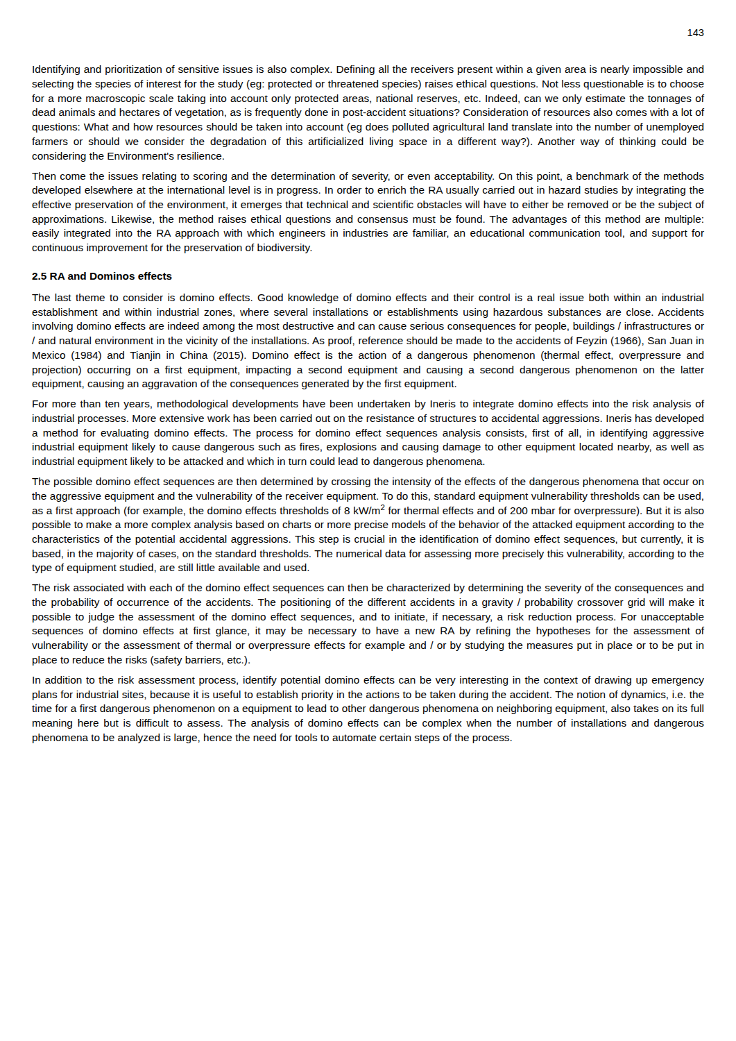143
Identifying and prioritization of sensitive issues is also complex. Defining all the receivers present within a given area is nearly impossible and selecting the species of interest for the study (eg: protected or threatened species) raises ethical questions. Not less questionable is to choose for a more macroscopic scale taking into account only protected areas, national reserves, etc. Indeed, can we only estimate the tonnages of dead animals and hectares of vegetation, as is frequently done in post-accident situations? Consideration of resources also comes with a lot of questions: What and how resources should be taken into account (eg does polluted agricultural land translate into the number of unemployed farmers or should we consider the degradation of this artificialized living space in a different way?). Another way of thinking could be considering the Environment's resilience.
Then come the issues relating to scoring and the determination of severity, or even acceptability. On this point, a benchmark of the methods developed elsewhere at the international level is in progress. In order to enrich the RA usually carried out in hazard studies by integrating the effective preservation of the environment, it emerges that technical and scientific obstacles will have to either be removed or be the subject of approximations. Likewise, the method raises ethical questions and consensus must be found. The advantages of this method are multiple: easily integrated into the RA approach with which engineers in industries are familiar, an educational communication tool, and support for continuous improvement for the preservation of biodiversity.
2.5 RA and Dominos effects
The last theme to consider is domino effects. Good knowledge of domino effects and their control is a real issue both within an industrial establishment and within industrial zones, where several installations or establishments using hazardous substances are close. Accidents involving domino effects are indeed among the most destructive and can cause serious consequences for people, buildings / infrastructures or / and natural environment in the vicinity of the installations. As proof, reference should be made to the accidents of Feyzin (1966), San Juan in Mexico (1984) and Tianjin in China (2015). Domino effect is the action of a dangerous phenomenon (thermal effect, overpressure and projection) occurring on a first equipment, impacting a second equipment and causing a second dangerous phenomenon on the latter equipment, causing an aggravation of the consequences generated by the first equipment.
For more than ten years, methodological developments have been undertaken by Ineris to integrate domino effects into the risk analysis of industrial processes. More extensive work has been carried out on the resistance of structures to accidental aggressions. Ineris has developed a method for evaluating domino effects. The process for domino effect sequences analysis consists, first of all, in identifying aggressive industrial equipment likely to cause dangerous such as fires, explosions and causing damage to other equipment located nearby, as well as industrial equipment likely to be attacked and which in turn could lead to dangerous phenomena.
The possible domino effect sequences are then determined by crossing the intensity of the effects of the dangerous phenomena that occur on the aggressive equipment and the vulnerability of the receiver equipment. To do this, standard equipment vulnerability thresholds can be used, as a first approach (for example, the domino effects thresholds of 8 kW/m2 for thermal effects and of 200 mbar for overpressure). But it is also possible to make a more complex analysis based on charts or more precise models of the behavior of the attacked equipment according to the characteristics of the potential accidental aggressions. This step is crucial in the identification of domino effect sequences, but currently, it is based, in the majority of cases, on the standard thresholds. The numerical data for assessing more precisely this vulnerability, according to the type of equipment studied, are still little available and used.
The risk associated with each of the domino effect sequences can then be characterized by determining the severity of the consequences and the probability of occurrence of the accidents. The positioning of the different accidents in a gravity / probability crossover grid will make it possible to judge the assessment of the domino effect sequences, and to initiate, if necessary, a risk reduction process. For unacceptable sequences of domino effects at first glance, it may be necessary to have a new RA by refining the hypotheses for the assessment of vulnerability or the assessment of thermal or overpressure effects for example and / or by studying the measures put in place or to be put in place to reduce the risks (safety barriers, etc.).
In addition to the risk assessment process, identify potential domino effects can be very interesting in the context of drawing up emergency plans for industrial sites, because it is useful to establish priority in the actions to be taken during the accident. The notion of dynamics, i.e. the time for a first dangerous phenomenon on a equipment to lead to other dangerous phenomena on neighboring equipment, also takes on its full meaning here but is difficult to assess. The analysis of domino effects can be complex when the number of installations and dangerous phenomena to be analyzed is large, hence the need for tools to automate certain steps of the process.